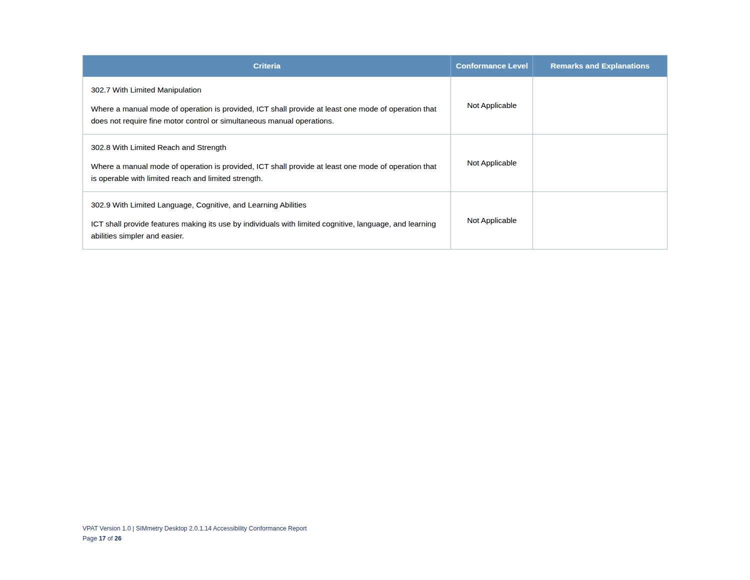| Criteria | Conformance Level | Remarks and Explanations |
| --- | --- | --- |
| 302.7 With Limited Manipulation Where a manual mode of operation is provided, ICT shall provide at least one mode of operation that does not require fine motor control or simultaneous manual operations. | Not Applicable | |
| 302.8 With Limited Reach and Strength Where a manual mode of operation is provided, ICT shall provide at least one mode of operation that is operable with limited reach and limited strength. | Not Applicable | |
| 302.9 With Limited Language, Cognitive, and Learning Abilities ICT shall provide features making its use by individuals with limited cognitive, language, and learning abilities simpler and easier. | Not Applicable | |
VPAT Version 1.0 | SIMmetry Desktop 2.0.1.14 Accessibility Conformance Report
Page 17 of 26